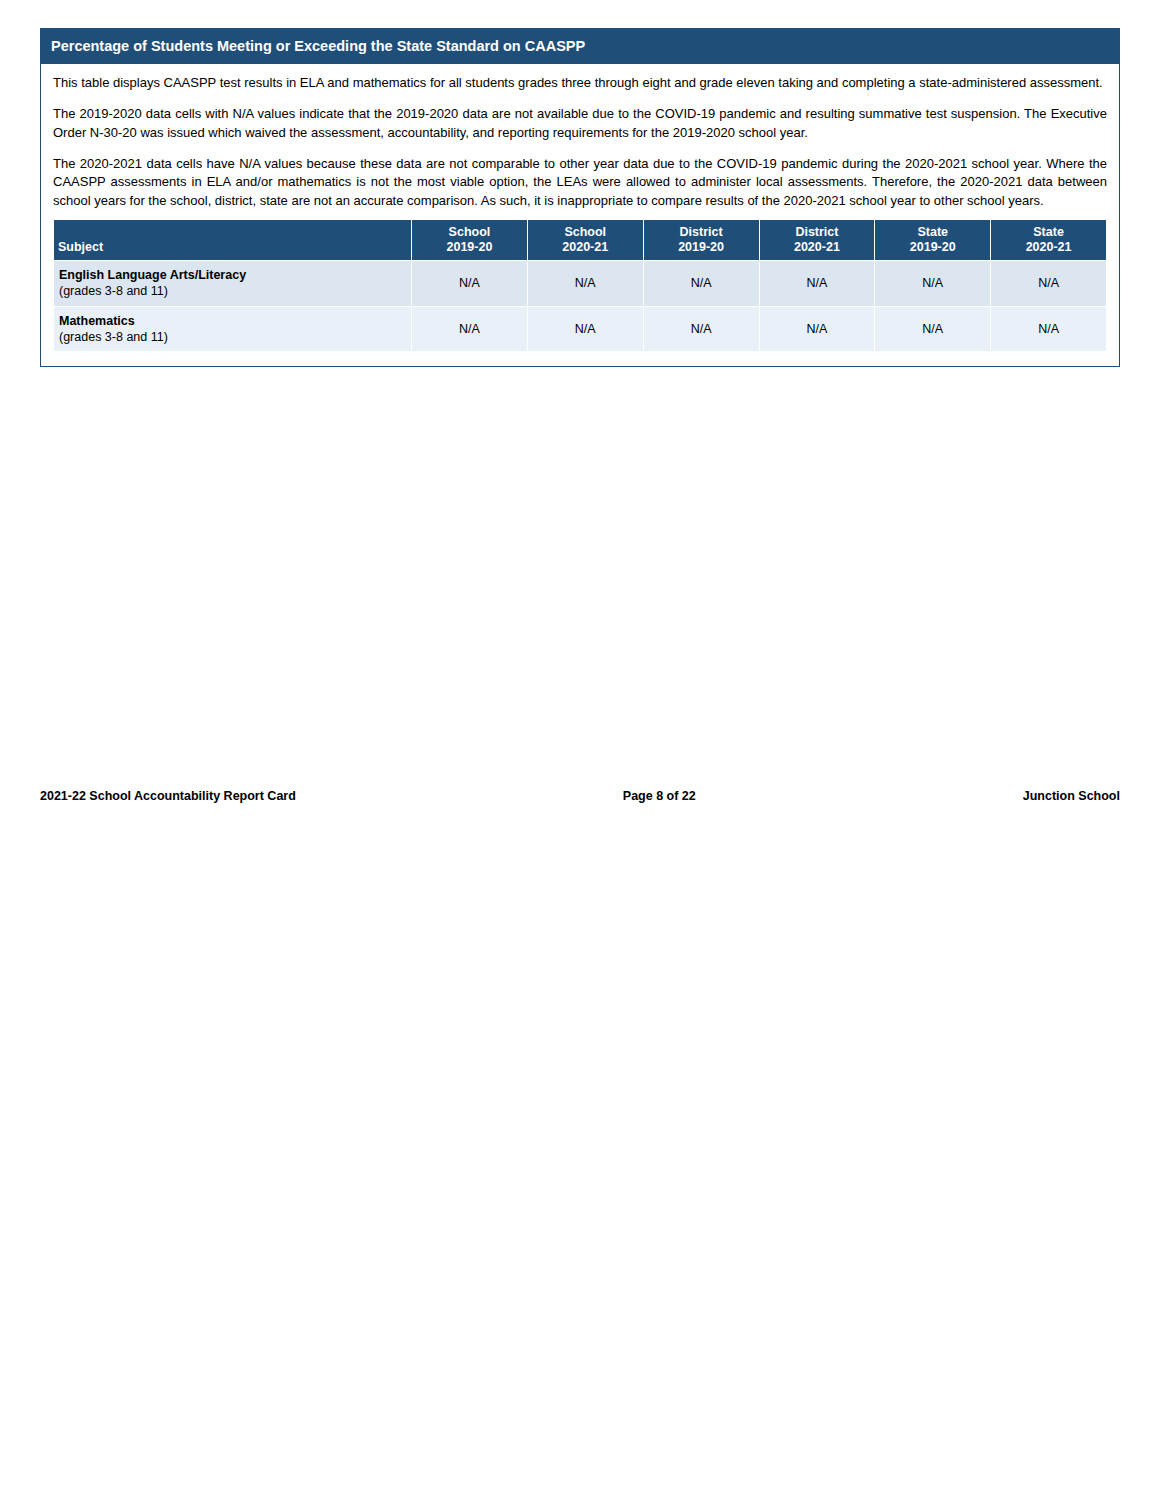Percentage of Students Meeting or Exceeding the State Standard on CAASPP
This table displays CAASPP test results in ELA and mathematics for all students grades three through eight and grade eleven taking and completing a state-administered assessment.
The 2019-2020 data cells with N/A values indicate that the 2019-2020 data are not available due to the COVID-19 pandemic and resulting summative test suspension. The Executive Order N-30-20 was issued which waived the assessment, accountability, and reporting requirements for the 2019-2020 school year.
The 2020-2021 data cells have N/A values because these data are not comparable to other year data due to the COVID-19 pandemic during the 2020-2021 school year. Where the CAASPP assessments in ELA and/or mathematics is not the most viable option, the LEAs were allowed to administer local assessments. Therefore, the 2020-2021 data between school years for the school, district, state are not an accurate comparison. As such, it is inappropriate to compare results of the 2020-2021 school year to other school years.
| Subject | School 2019-20 | School 2020-21 | District 2019-20 | District 2020-21 | State 2019-20 | State 2020-21 |
| --- | --- | --- | --- | --- | --- | --- |
| English Language Arts/Literacy (grades 3-8 and 11) | N/A | N/A | N/A | N/A | N/A | N/A |
| Mathematics (grades 3-8 and 11) | N/A | N/A | N/A | N/A | N/A | N/A |
2021-22 School Accountability Report Card Page 8 of 22 Junction School